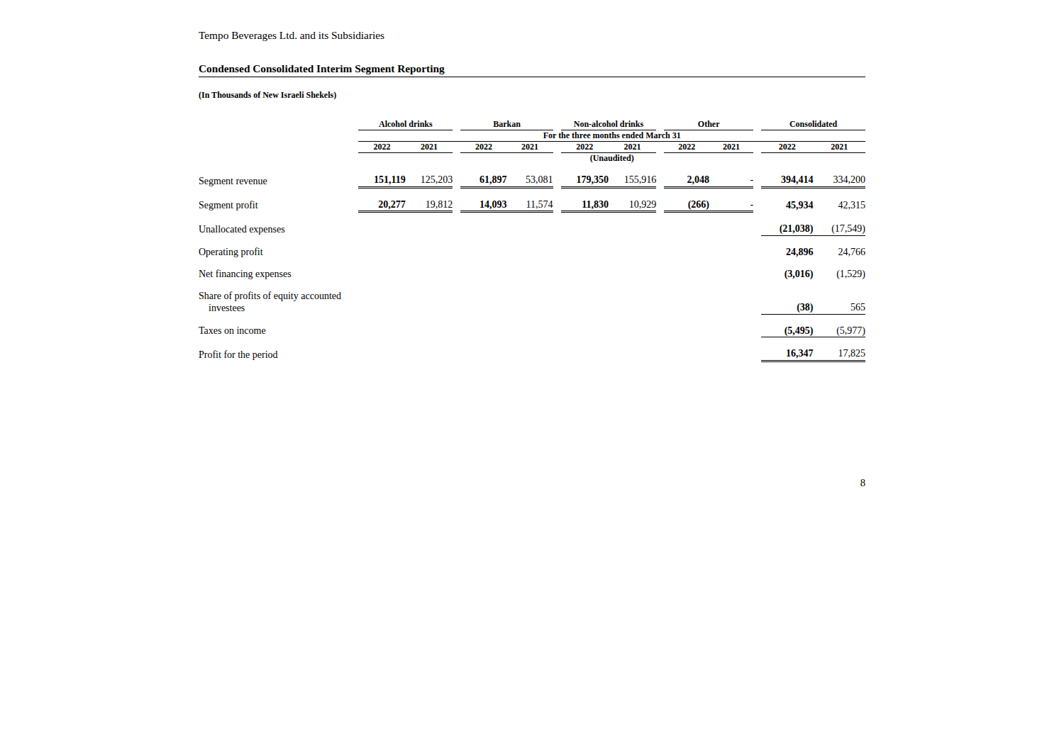Tempo Beverages Ltd. and its Subsidiaries
Condensed Consolidated Interim Segment Reporting
(In Thousands of New Israeli Shekels)
| | Alcohol drinks | | Barkan | | Non-alcohol drinks | | Other | | Consolidated |
| | For the three months ended March 31 |
| | 2022 | 2021 | | 2022 | 2021 | | 2022 | 2021 | | 2022 | 2021 | | 2022 | 2021 |
| | (Unaudited) |
| Segment revenue | 151,119 | 125,203 | | 61,897 | 53,081 | | 179,350 | 155,916 | | 2,048 | - | | 394,414 | 334,200 |
| Segment profit | 20,277 | 19,812 | | 14,093 | 11,574 | | 11,830 | 10,929 | | (266) | - | | 45,934 | 42,315 |
| Unallocated expenses | | (21,038) | (17,549) |
| Operating profit | | 24,896 | 24,766 |
| Net financing expenses | | (3,016) | (1,529) |
| Share of profits of equity accounted investees | | (38) | 565 |
| Taxes on income | | (5,495) | (5,977) |
| Profit for the period | | 16,347 | 17,825 |
8